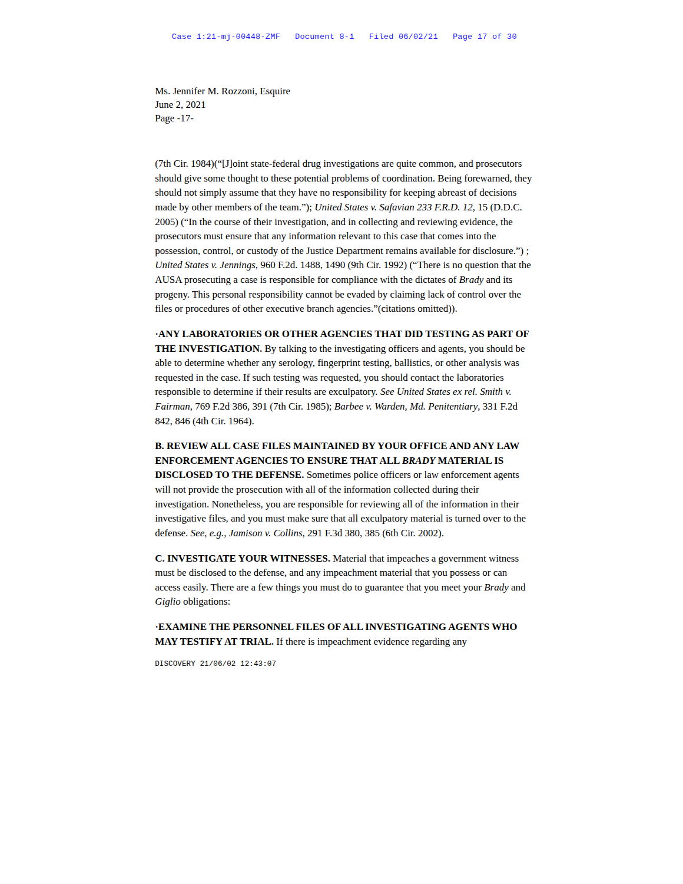Case 1:21-mj-00448-ZMF Document 8-1 Filed 06/02/21 Page 17 of 30
Ms. Jennifer M. Rozzoni, Esquire
June 2, 2021
Page -17-
(7th Cir. 1984)(“[J]oint state-federal drug investigations are quite common, and prosecutors should give some thought to these potential problems of coordination. Being forewarned, they should not simply assume that they have no responsibility for keeping abreast of decisions made by other members of the team.”); United States v. Safavian 233 F.R.D. 12, 15 (D.D.C. 2005) (“In the course of their investigation, and in collecting and reviewing evidence, the prosecutors must ensure that any information relevant to this case that comes into the possession, control, or custody of the Justice Department remains available for disclosure.”) ; United States v. Jennings, 960 F.2d. 1488, 1490 (9th Cir. 1992) (“There is no question that the AUSA prosecuting a case is responsible for compliance with the dictates of Brady and its progeny. This personal responsibility cannot be evaded by claiming lack of control over the files or procedures of other executive branch agencies.”(citations omitted)).
·ANY LABORATORIES OR OTHER AGENCIES THAT DID TESTING AS PART OF THE INVESTIGATION. By talking to the investigating officers and agents, you should be able to determine whether any serology, fingerprint testing, ballistics, or other analysis was requested in the case. If such testing was requested, you should contact the laboratories responsible to determine if their results are exculpatory. See United States ex rel. Smith v. Fairman, 769 F.2d 386, 391 (7th Cir. 1985); Barbee v. Warden, Md. Penitentiary, 331 F.2d 842, 846 (4th Cir. 1964).
B. REVIEW ALL CASE FILES MAINTAINED BY YOUR OFFICE AND ANY LAW ENFORCEMENT AGENCIES TO ENSURE THAT ALL BRADY MATERIAL IS DISCLOSED TO THE DEFENSE. Sometimes police officers or law enforcement agents will not provide the prosecution with all of the information collected during their investigation. Nonetheless, you are responsible for reviewing all of the information in their investigative files, and you must make sure that all exculpatory material is turned over to the defense. See, e.g., Jamison v. Collins, 291 F.3d 380, 385 (6th Cir. 2002).
C. INVESTIGATE YOUR WITNESSES. Material that impeaches a government witness must be disclosed to the defense, and any impeachment material that you possess or can access easily. There are a few things you must do to guarantee that you meet your Brady and Giglio obligations:
·EXAMINE THE PERSONNEL FILES OF ALL INVESTIGATING AGENTS WHO MAY TESTIFY AT TRIAL. If there is impeachment evidence regarding any
DISCOVERY 21/06/02 12:43:07